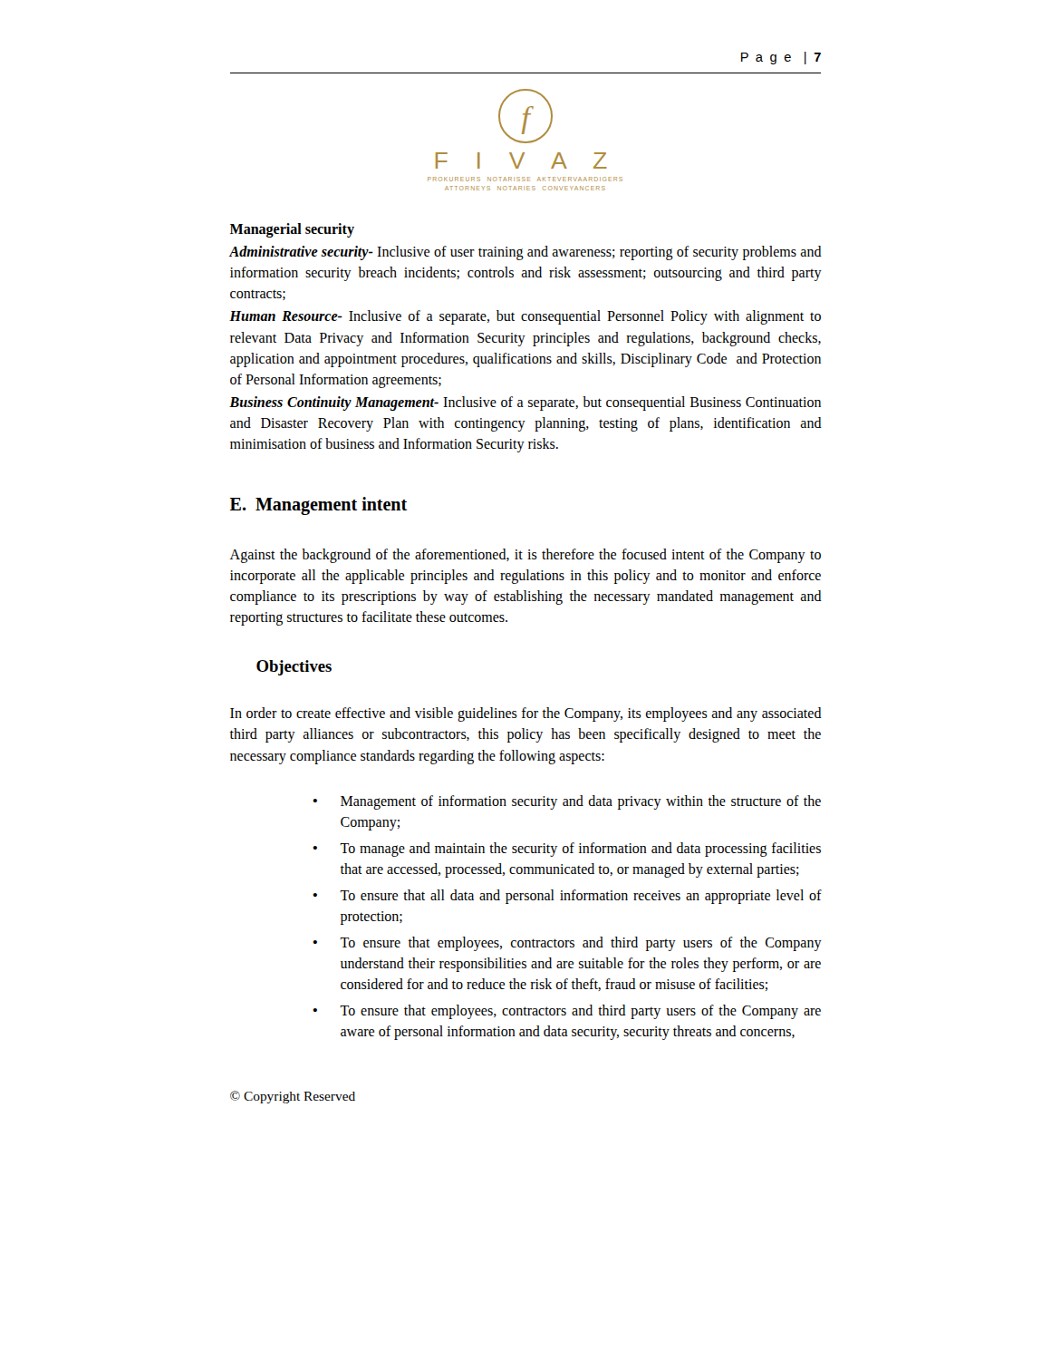P a g e | 7
f F I V A Z PROKUREURS NOTARISSE AKTEVERVAARDIGERS
ATTORNEYS NOTARIES CONVEYANCERS
Managerial security
Administrative security- Inclusive of user training and awareness; reporting of security problems and information security breach incidents; controls and risk assessment; outsourcing and third party contracts;
Human Resource- Inclusive of a separate, but consequential Personnel Policy with alignment to relevant Data Privacy and Information Security principles and regulations, background checks, application and appointment procedures, qualifications and skills, Disciplinary Code and Protection of Personal Information agreements;
Business Continuity Management- Inclusive of a separate, but consequential Business Continuation and Disaster Recovery Plan with contingency planning, testing of plans, identification and minimisation of business and Information Security risks.
E. Management intent
Against the background of the aforementioned, it is therefore the focused intent of the Company to incorporate all the applicable principles and regulations in this policy and to monitor and enforce compliance to its prescriptions by way of establishing the necessary mandated management and reporting structures to facilitate these outcomes.
Objectives
In order to create effective and visible guidelines for the Company, its employees and any associated third party alliances or subcontractors, this policy has been specifically designed to meet the necessary compliance standards regarding the following aspects:
Management of information security and data privacy within the structure of the Company;
To manage and maintain the security of information and data processing facilities that are accessed, processed, communicated to, or managed by external parties;
To ensure that all data and personal information receives an appropriate level of protection;
To ensure that employees, contractors and third party users of the Company understand their responsibilities and are suitable for the roles they perform, or are considered for and to reduce the risk of theft, fraud or misuse of facilities;
To ensure that employees, contractors and third party users of the Company are aware of personal information and data security, security threats and concerns,
© Copyright Reserved